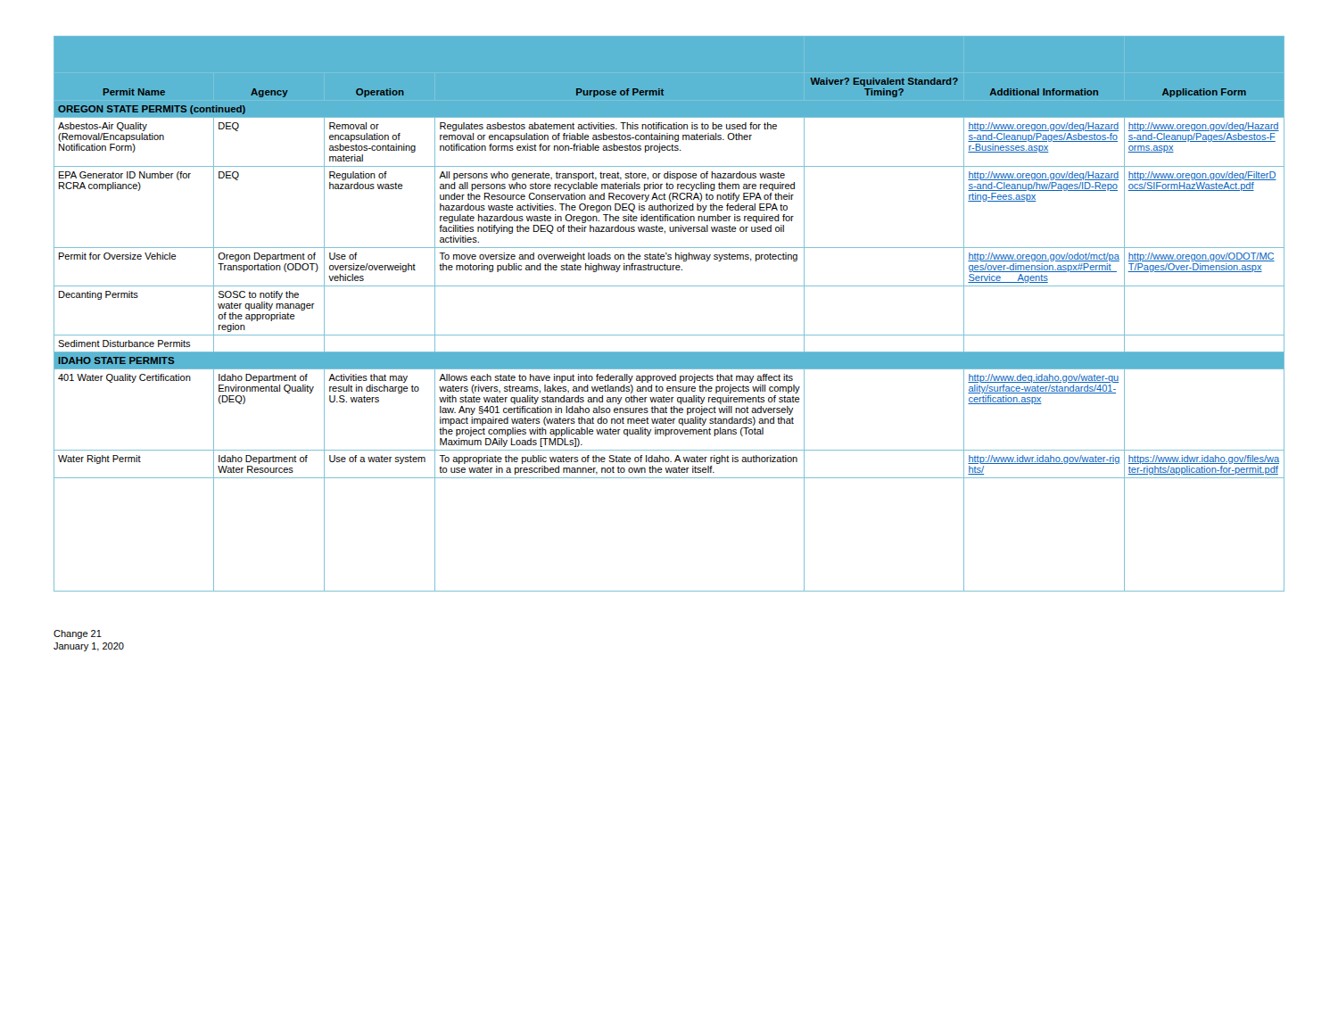| Permit Name | Agency | Operation | Purpose of Permit | Waiver? Equivalent Standard? Timing? | Additional Information | Application Form |
| --- | --- | --- | --- | --- | --- | --- |
| OREGON STATE PERMITS (continued) |
| Asbestos-Air Quality (Removal/Encapsulation Notification Form) | DEQ | Removal or encapsulation of asbestos-containing material | Regulates asbestos abatement activities. This notification is to be used for the removal or encapsulation of friable asbestos-containing materials. Other notification forms exist for non-friable asbestos projects. | | http://www.oregon.gov/deq/Hazards-and-Cleanup/Pages/Asbestos-for-Businesses.aspx | http://www.oregon.gov/deq/Hazards-and-Cleanup/Pages/Asbestos-Forms.aspx |
| EPA Generator ID Number (for RCRA compliance) | DEQ | Regulation of hazardous waste | All persons who generate, transport, treat, store, or dispose of hazardous waste and all persons who store recyclable materials prior to recycling them are required under the Resource Conservation and Recovery Act (RCRA) to notify EPA of their hazardous waste activities. The Oregon DEQ is authorized by the federal EPA to regulate hazardous waste in Oregon. The site identification number is required for facilities notifying the DEQ of their hazardous waste, universal waste or used oil activities. | | http://www.oregon.gov/deq/Hazards-and-Cleanup/hw/Pages/ID-Reporting-Fees.aspx | http://www.oregon.gov/deq/FilterDocs/SIFormHazWasteAct.pdf |
| Permit for Oversize Vehicle | Oregon Department of Transportation (ODOT) | Use of oversize/overweight vehicles | To move oversize and overweight loads on the state's highway systems, protecting the motoring public and the state highway infrastructure. | | http://www.oregon.gov/odot/mct/pages/over-dimension.aspx#Permit_Service___Agents | http://www.oregon.gov/ODOT/MCT/Pages/Over-Dimension.aspx |
| Decanting Permits | SOSC to notify the water quality manager of the appropriate region | | | | | |
| Sediment Disturbance Permits | | | | | | |
| IDAHO STATE PERMITS |
| 401 Water Quality Certification | Idaho Department of Environmental Quality (DEQ) | Activities that may result in discharge to U.S. waters | Allows each state to have input into federally approved projects that may affect its waters (rivers, streams, lakes, and wetlands) and to ensure the projects will comply with state water quality standards and any other water quality requirements of state law. Any §401 certification in Idaho also ensures that the project will not adversely impact impaired waters (waters that do not meet water quality standards) and that the project complies with applicable water quality improvement plans (Total Maximum DAily Loads [TMDLs]). | | http://www.deq.idaho.gov/water-quality/surface-water/standards/401-certification.aspx | |
| Water Right Permit | Idaho Department of Water Resources | Use of a water system | To appropriate the public waters of the State of Idaho. A water right is authorization to use water in a prescribed manner, not to own the water itself. | | http://www.idwr.idaho.gov/water-rights/ | https://www.idwr.idaho.gov/files/water-rights/application-for-permit.pdf |
Change 21
January 1, 2020